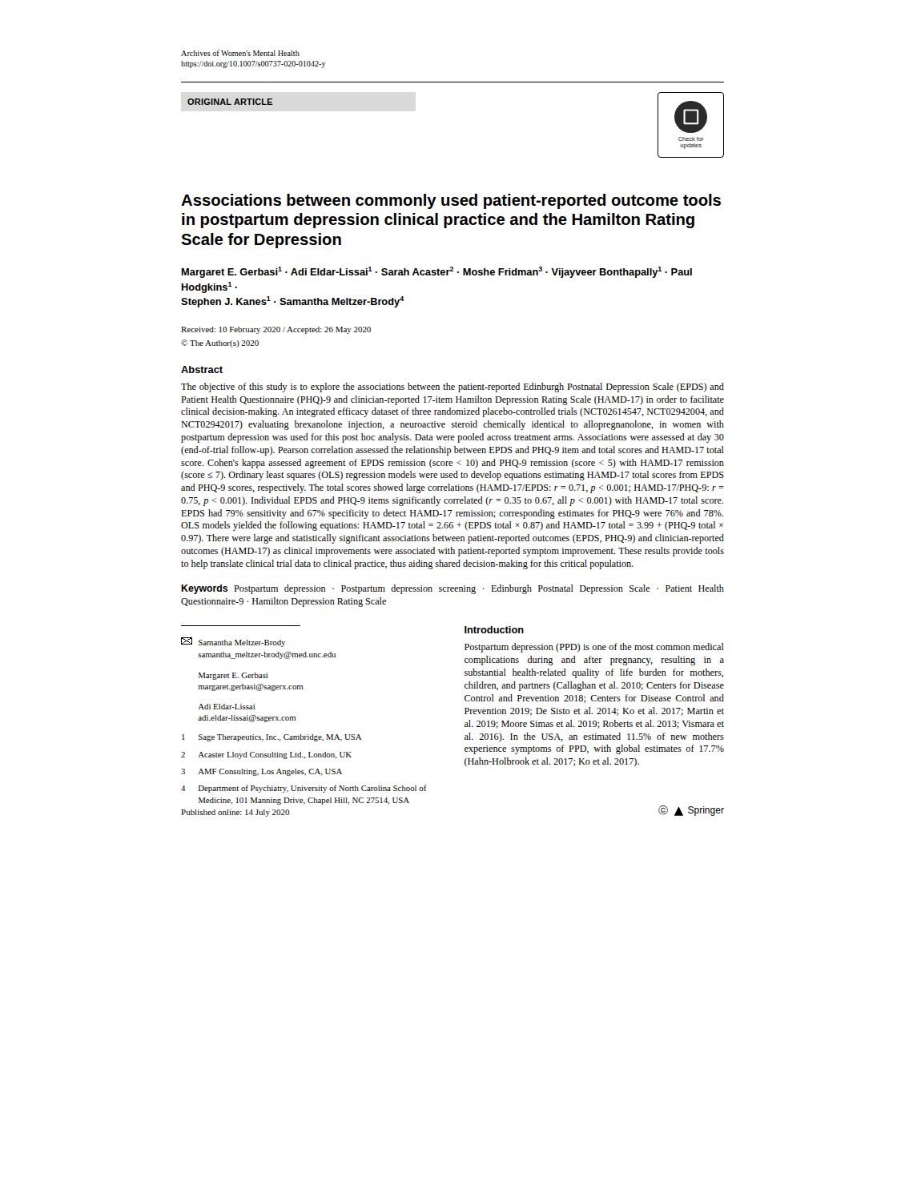Archives of Women's Mental Health
https://doi.org/10.1007/s00737-020-01042-y
ORIGINAL ARTICLE
Check for
updates
Associations between commonly used patient-reported outcome tools in postpartum depression clinical practice and the Hamilton Rating Scale for Depression
Margaret E. Gerbasi1 · Adi Eldar-Lissai1 · Sarah Acaster2 · Moshe Fridman3 · Vijayveer Bonthapally1 · Paul Hodgkins1 ·
Stephen J. Kanes1 · Samantha Meltzer-Brody4
Received: 10 February 2020 / Accepted: 26 May 2020
© The Author(s) 2020
Abstract
The objective of this study is to explore the associations between the patient-reported Edinburgh Postnatal Depression Scale (EPDS) and Patient Health Questionnaire (PHQ)-9 and clinician-reported 17-item Hamilton Depression Rating Scale (HAMD-17) in order to facilitate clinical decision-making. An integrated efficacy dataset of three randomized placebo-controlled trials (NCT02614547, NCT02942004, and NCT02942017) evaluating brexanolone injection, a neuroactive steroid chemically identical to allopregnanolone, in women with postpartum depression was used for this post hoc analysis. Data were pooled across treatment arms. Associations were assessed at day 30 (end-of-trial follow-up). Pearson correlation assessed the relationship between EPDS and PHQ-9 item and total scores and HAMD-17 total score. Cohen's kappa assessed agreement of EPDS remission (score < 10) and PHQ-9 remission (score < 5) with HAMD-17 remission (score ≤ 7). Ordinary least squares (OLS) regression models were used to develop equations estimating HAMD-17 total scores from EPDS and PHQ-9 scores, respectively. The total scores showed large correlations (HAMD-17/EPDS: r = 0.71, p < 0.001; HAMD-17/PHQ-9: r = 0.75, p < 0.001). Individual EPDS and PHQ-9 items significantly correlated (r = 0.35 to 0.67, all p < 0.001) with HAMD-17 total score. EPDS had 79% sensitivity and 67% specificity to detect HAMD-17 remission; corresponding estimates for PHQ-9 were 76% and 78%. OLS models yielded the following equations: HAMD-17 total = 2.66 + (EPDS total × 0.87) and HAMD-17 total = 3.99 + (PHQ-9 total × 0.97). There were large and statistically significant associations between patient-reported outcomes (EPDS, PHQ-9) and clinician-reported outcomes (HAMD-17) as clinical improvements were associated with patient-reported symptom improvement. These results provide tools to help translate clinical trial data to clinical practice, thus aiding shared decision-making for this critical population.
Keywords Postpartum depression · Postpartum depression screening · Edinburgh Postnatal Depression Scale · Patient Health Questionnaire-9 · Hamilton Depression Rating Scale
Samantha Meltzer-Brody
samantha_meltzer-brody@med.unc.edu
Margaret E. Gerbasi
margaret.gerbasi@sagerx.com
Adi Eldar-Lissai
adi.eldar-lissai@sagerx.com
Sage Therapeutics, Inc., Cambridge, MA, USA
Acaster Lloyd Consulting Ltd., London, UK
AMF Consulting, Los Angeles, CA, USA
Department of Psychiatry, University of North Carolina School of Medicine, 101 Manning Drive, Chapel Hill, NC 27514, USA
Introduction
Postpartum depression (PPD) is one of the most common medical complications during and after pregnancy, resulting in a substantial health-related quality of life burden for mothers, children, and partners (Callaghan et al. 2010; Centers for Disease Control and Prevention 2018; Centers for Disease Control and Prevention 2019; De Sisto et al. 2014; Ko et al. 2017; Martin et al. 2019; Moore Simas et al. 2019; Roberts et al. 2013; Vismara et al. 2016). In the USA, an estimated 11.5% of new mothers experience symptoms of PPD, with global estimates of 17.7% (Hahn-Holbrook et al. 2017; Ko et al. 2017).
Published online: 14 July 2020
ⓒ Springer